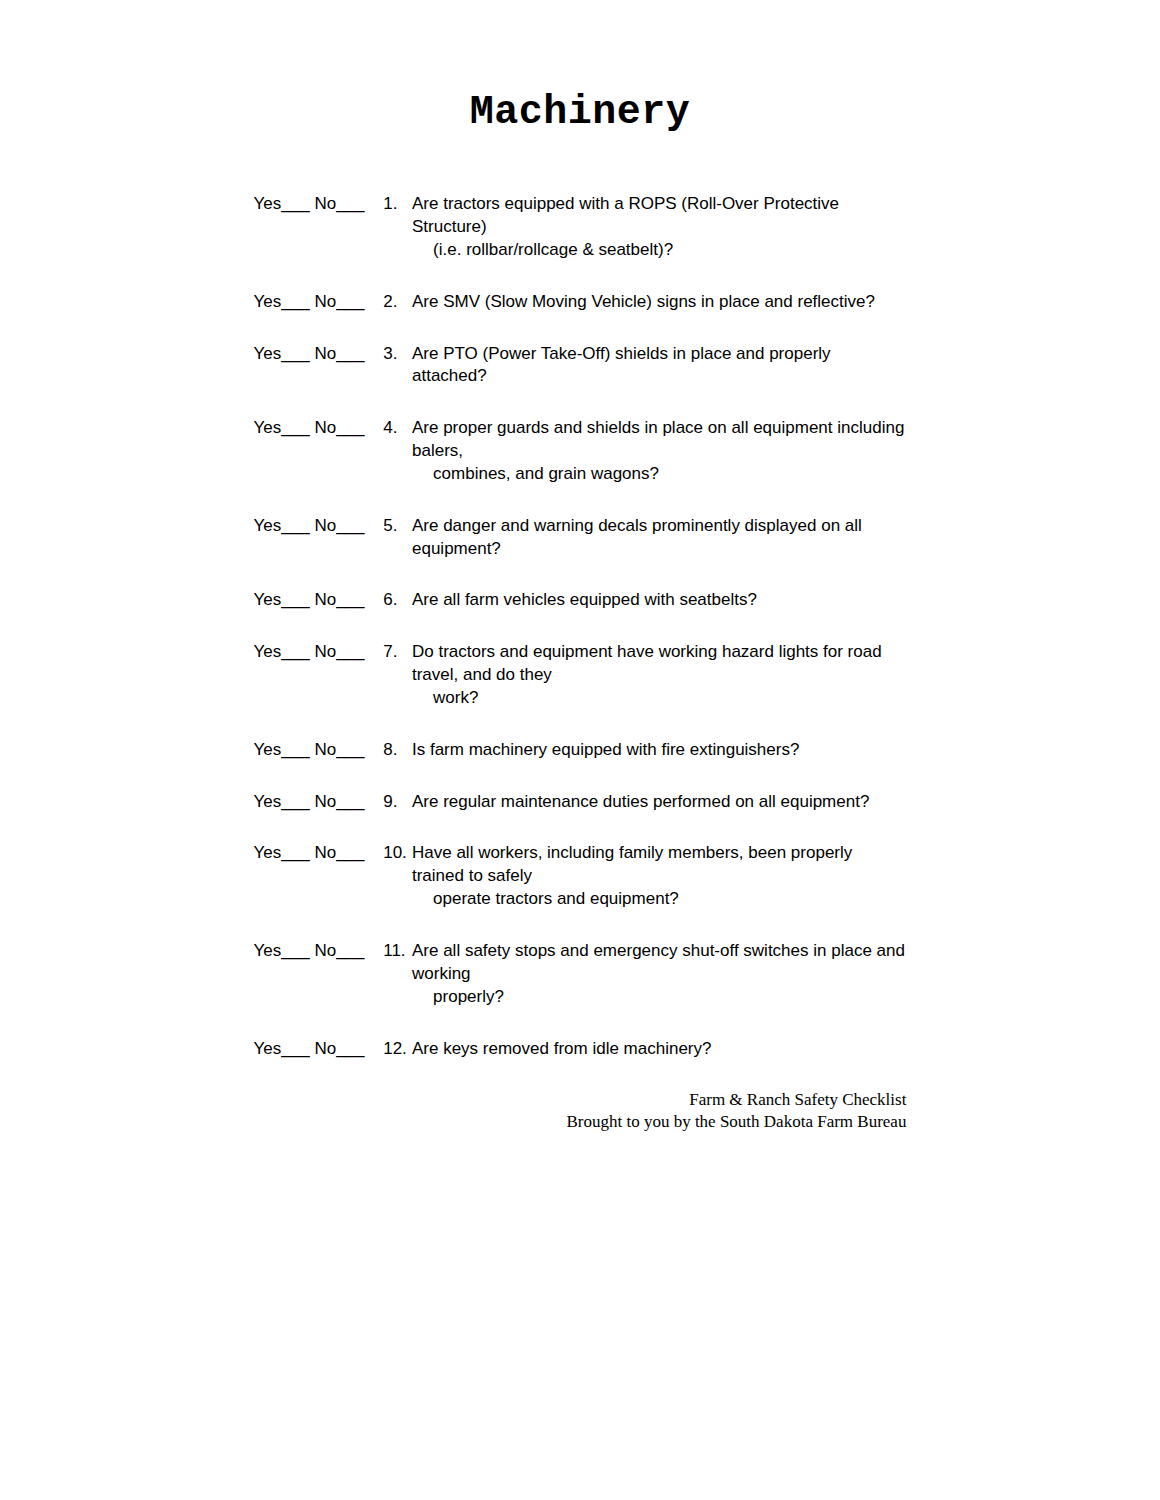Machinery
Yes___ No___ 1. Are tractors equipped with a ROPS (Roll-Over Protective Structure) (i.e. rollbar/rollcage & seatbelt)?
Yes___ No___ 2. Are SMV (Slow Moving Vehicle) signs in place and reflective?
Yes___ No___ 3. Are PTO (Power Take-Off) shields in place and properly attached?
Yes___ No___ 4. Are proper guards and shields in place on all equipment including balers, combines, and grain wagons?
Yes___ No___ 5. Are danger and warning decals prominently displayed on all equipment?
Yes___ No___ 6. Are all farm vehicles equipped with seatbelts?
Yes___ No___ 7. Do tractors and equipment have working hazard lights for road travel, and do they work?
Yes___ No___ 8. Is farm machinery equipped with fire extinguishers?
Yes___ No___ 9. Are regular maintenance duties performed on all equipment?
Yes___ No___ 10. Have all workers, including family members, been properly trained to safely operate tractors and equipment?
Yes___ No___ 11. Are all safety stops and emergency shut-off switches in place and working properly?
Yes___ No___ 12. Are keys removed from idle machinery?
Farm & Ranch Safety Checklist
Brought to you by the South Dakota Farm Bureau